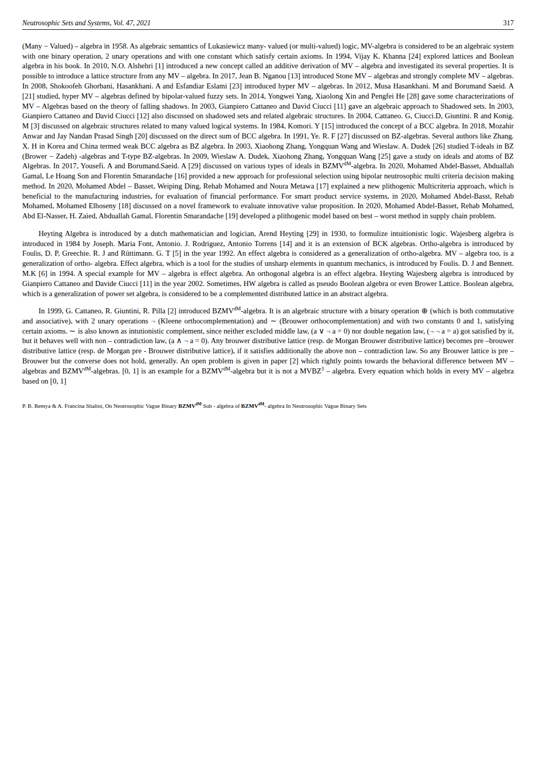Neutrosophic Sets and Systems, Vol. 47, 2021 317
(Many − Valued) – algebra in 1958. As algebraic semantics of Lukasiewicz many- valued (or multi-valued) logic, MV-algebra is considered to be an algebraic system with one binary operation, 2 unary operations and with one constant which satisfy certain axioms. In 1994, Vijay K. Khanna [24] explored lattices and Boolean algebra in his book. In 2010, N.O. Alshehri [1] introduced a new concept called an additive derivation of MV – algebra and investigated its several properties. It is possible to introduce a lattice structure from any MV – algebra. In 2017, Jean B. Nganou [13] introduced Stone MV – algebras and strongly complete MV – algebras. In 2008, Shokoofeh Ghorbani, Hasankhani. A and Esfandiar Eslami [23] introduced hyper MV – algebras. In 2012, Musa Hasankhani. M and Borumand Saeid. A [21] studied, hyper MV – algebras defined by bipolar-valued fuzzy sets. In 2014, Yongwei Yang, Xiaolong Xin and Pengfei He [28] gave some characterizations of MV – Algebras based on the theory of falling shadows. In 2003, Gianpiero Cattaneo and David Ciucci [11] gave an algebraic approach to Shadowed sets. In 2003, Gianpiero Cattaneo and David Ciucci [12] also discussed on shadowed sets and related algebraic structures. In 2004, Cattaneo. G, Ciucci.D, Giuntini. R and Konig. M [3] discussed on algebraic structures related to many valued logical systems. In 1984, Komori. Y [15] introduced the concept of a BCC algebra. In 2018, Mozahir Anwar and Jay Nandan Prasad Singh [20] discussed on the direct sum of BCC algebra. In 1991, Ye. R. F [27] discussed on BZ-algebras. Several authors like Zhang. X. H in Korea and China termed weak BCC algebra as BZ algebra. In 2003, Xiaohong Zhang, Yongquan Wang and Wieslaw. A. Dudek [26] studied T-ideals in BZ (Brower − Zadeh) -algebras and T-type BZ-algebras. In 2009, Wieslaw A. Dudek, Xiaohong Zhang, Yongquan Wang [25] gave a study on ideals and atoms of BZ Algebras. In 2017, Yousefi. A and Borumand.Saeid. A [29] discussed on various types of ideals in BZMVdM-algebra. In 2020, Mohamed Abdel-Basset, Abduallah Gamal, Le Hoang Son and Florentin Smarandache [16] provided a new approach for professional selection using bipolar neutrosophic multi criteria decision making method. In 2020, Mohamed Abdel – Basset, Weiping Ding, Rehab Mohamed and Noura Metawa [17] explained a new plithogenic Multicriteria approach, which is beneficial to the manufacturing industries, for evaluation of financial performance. For smart product service systems, in 2020, Mohamed Abdel-Basst, Rehab Mohamed, Mohamed Elhoseny [18] discussed on a novel framework to evaluate innovative value proposition. In 2020, Mohamed Abdel-Basset, Rehab Mohamed, Abd El-Nasser, H. Zaied, Abduallah Gamal, Florentin Smarandache [19] developed a plithogenic model based on best – worst method in supply chain problem.
Heyting Algebra is introduced by a dutch mathematician and logician, Arend Heyting [29] in 1930, to formulize intuitionistic logic. Wajesberg algebra is introduced in 1984 by Joseph. Maria Font, Antonio. J. Rodriguez, Antonio Torrens [14] and it is an extension of BCK algebras. Ortho-algebra is introduced by Foulis, D. P, Greechie. R. J and Rüttimann. G. T [5] in the year 1992. An effect algebra is considered as a generalization of ortho-algebra. MV – algebra too, is a generalization of ortho- algebra. Effect algebra, which is a tool for the studies of unsharp elements in quantum mechanics, is introduced by Foulis. D. J and Bennett. M.K [6] in 1994. A special example for MV – algebra is effect algebra. An orthogonal algebra is an effect algebra. Heyting Wajesberg algebra is introduced by Gianpiero Cattaneo and Davide Ciucci [11] in the year 2002. Sometimes, HW algebra is called as pseudo Boolean algebra or even Brower Lattice. Boolean algebra, which is a generalization of power set algebra, is considered to be a complemented distributed lattice in an abstract algebra.
In 1999, G. Cattaneo, R. Giuntini, R. Pilla [2] introduced BZMVdM-algebra. It is an algebraic structure with a binary operation ⊕ (which is both commutative and associative), with 2 unary operations ¬ (Kleene orthocomplementation) and ∼ (Brouwer orthocomplementation) and with two constants 0 and 1, satisfying certain axioms. ∼ is also known as intutionistic complement, since neither excluded middle law, (a ∨ ¬ a = 0) nor double negation law, (¬ ¬ a = a) got satisfied by it, but it behaves well with non – contradiction law, (a ∧ ¬ a = 0). Any brouwer distributive lattice (resp. de Morgan Brouwer distributive lattice) becomes pre –brouwer distributive lattice (resp. de Morgan pre - Brouwer distributive lattice), if it satisfies additionally the above non – contradiction law. So any Brouwer lattice is pre –Brouwer but the converse does not hold, generally. An open problem is given in paper [2] which rightly points towards the behavioral difference between MV – algebras and BZMVdM-algebras. [0, 1] is an example for a BZMVdM-algebra but it is not a MVBZ3 – algebra. Every equation which holds in every MV – algebra based on [0, 1]
P. B. Remya & A. Francina Shalini, On Neutrosophic Vague Binary BZMVdM Sub - algebra of BZMVdM- algebra In Neutrosophic Vague Binary Sets